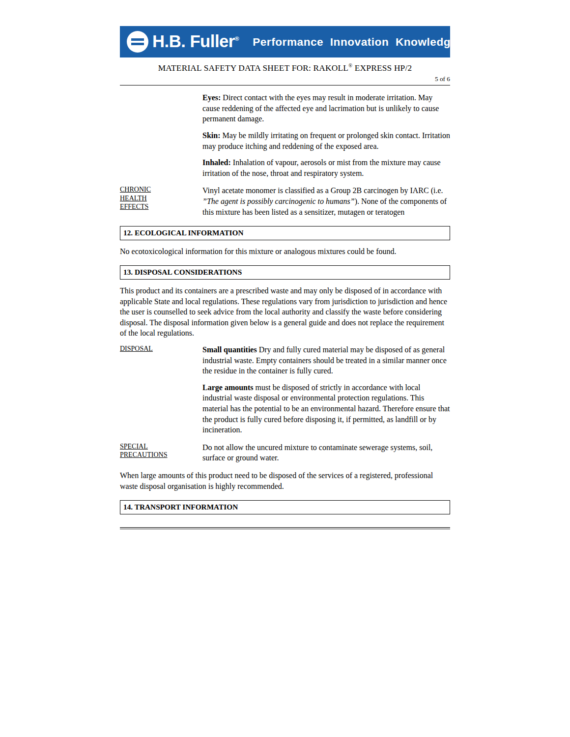H.B. Fuller®
Performance Innovation Knowledge
MATERIAL SAFETY DATA SHEET FOR: RAKOLL® EXPRESS HP/2
5 of 6
Eyes: Direct contact with the eyes may result in moderate irritation. May cause reddening of the affected eye and lacrimation but is unlikely to cause permanent damage.
Skin: May be mildly irritating on frequent or prolonged skin contact. Irritation may produce itching and reddening of the exposed area.
Inhaled: Inhalation of vapour, aerosols or mist from the mixture may cause irritation of the nose, throat and respiratory system.
CHRONIC HEALTH EFFECTS
Vinyl acetate monomer is classified as a Group 2B carcinogen by IARC (i.e. ”The agent is possibly carcinogenic to humans”). None of the components of this mixture has been listed as a sensitizer, mutagen or teratogen
12. ECOLOGICAL INFORMATION
No ecotoxicological information for this mixture or analogous mixtures could be found.
13. DISPOSAL CONSIDERATIONS
This product and its containers are a prescribed waste and may only be disposed of in accordance with applicable State and local regulations. These regulations vary from jurisdiction to jurisdiction and hence the user is counselled to seek advice from the local authority and classify the waste before considering disposal. The disposal information given below is a general guide and does not replace the requirement of the local regulations.
DISPOSAL
Small quantities Dry and fully cured material may be disposed of as general industrial waste. Empty containers should be treated in a similar manner once the residue in the container is fully cured.
Large amounts must be disposed of strictly in accordance with local industrial waste disposal or environmental protection regulations. This material has the potential to be an environmental hazard. Therefore ensure that the product is fully cured before disposing it, if permitted, as landfill or by incineration.
SPECIAL PRECAUTIONS
Do not allow the uncured mixture to contaminate sewerage systems, soil, surface or ground water.
When large amounts of this product need to be disposed of the services of a registered, professional waste disposal organisation is highly recommended.
14. TRANSPORT INFORMATION